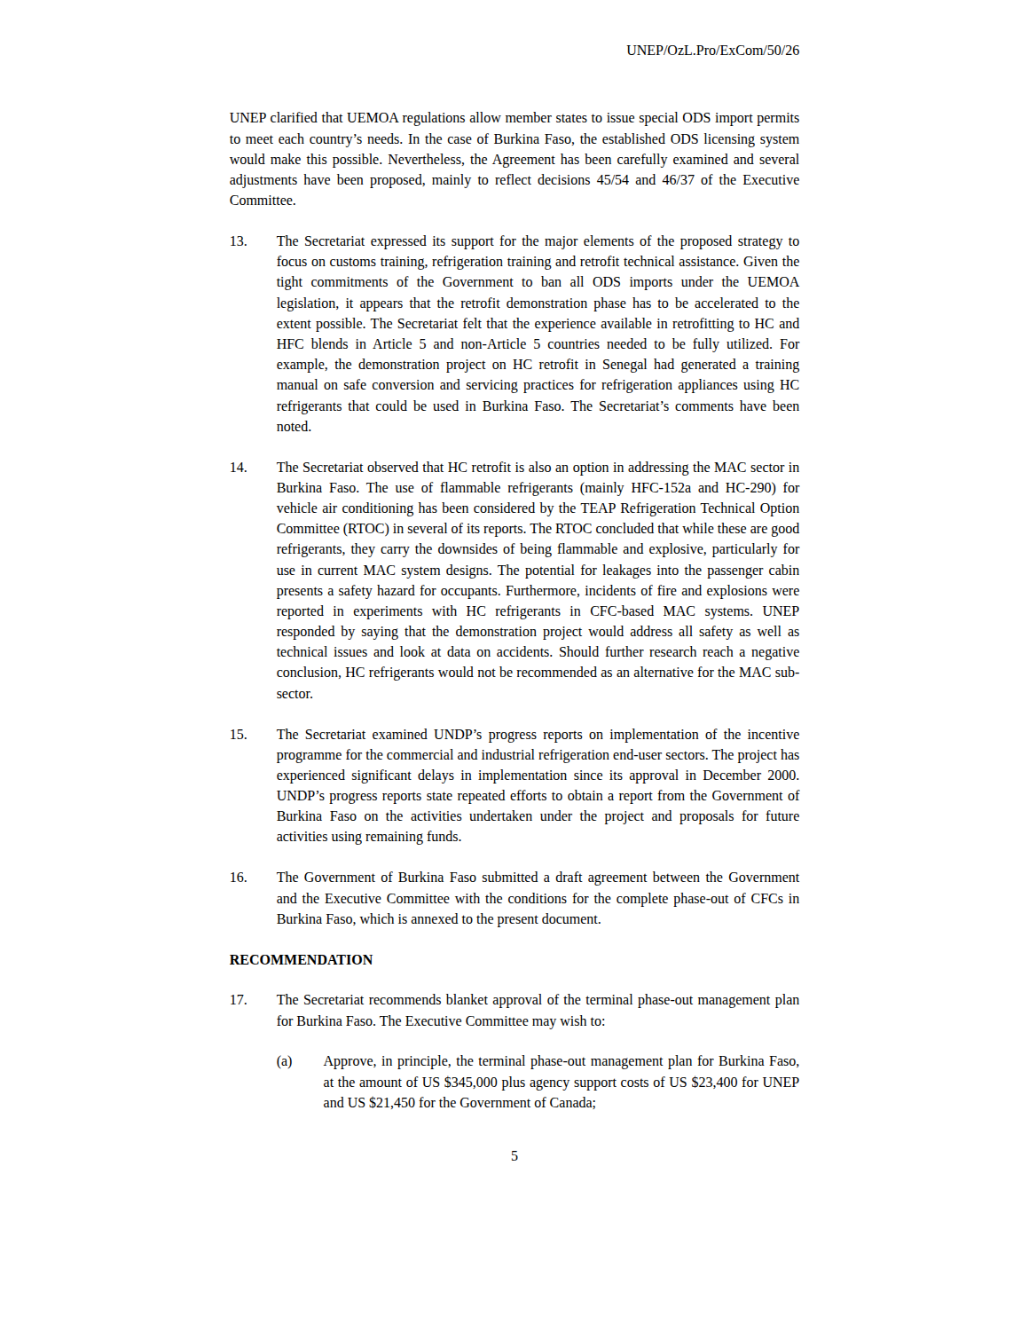UNEP/OzL.Pro/ExCom/50/26
UNEP clarified that UEMOA regulations allow member states to issue special ODS import permits to meet each country’s needs. In the case of Burkina Faso, the established ODS licensing system would make this possible. Nevertheless, the Agreement has been carefully examined and several adjustments have been proposed, mainly to reflect decisions 45/54 and 46/37 of the Executive Committee.
13.
The Secretariat expressed its support for the major elements of the proposed strategy to focus on customs training, refrigeration training and retrofit technical assistance. Given the tight commitments of the Government to ban all ODS imports under the UEMOA legislation, it appears that the retrofit demonstration phase has to be accelerated to the extent possible. The Secretariat felt that the experience available in retrofitting to HC and HFC blends in Article 5 and non-Article 5 countries needed to be fully utilized. For example, the demonstration project on HC retrofit in Senegal had generated a training manual on safe conversion and servicing practices for refrigeration appliances using HC refrigerants that could be used in Burkina Faso. The Secretariat’s comments have been noted.
14.
The Secretariat observed that HC retrofit is also an option in addressing the MAC sector in Burkina Faso. The use of flammable refrigerants (mainly HFC-152a and HC-290) for vehicle air conditioning has been considered by the TEAP Refrigeration Technical Option Committee (RTOC) in several of its reports. The RTOC concluded that while these are good refrigerants, they carry the downsides of being flammable and explosive, particularly for use in current MAC system designs. The potential for leakages into the passenger cabin presents a safety hazard for occupants. Furthermore, incidents of fire and explosions were reported in experiments with HC refrigerants in CFC-based MAC systems. UNEP responded by saying that the demonstration project would address all safety as well as technical issues and look at data on accidents. Should further research reach a negative conclusion, HC refrigerants would not be recommended as an alternative for the MAC sub-sector.
15.
The Secretariat examined UNDP’s progress reports on implementation of the incentive programme for the commercial and industrial refrigeration end-user sectors. The project has experienced significant delays in implementation since its approval in December 2000. UNDP’s progress reports state repeated efforts to obtain a report from the Government of Burkina Faso on the activities undertaken under the project and proposals for future activities using remaining funds.
16.
The Government of Burkina Faso submitted a draft agreement between the Government and the Executive Committee with the conditions for the complete phase-out of CFCs in Burkina Faso, which is annexed to the present document.
Recommendation
17.
The Secretariat recommends blanket approval of the terminal phase-out management plan for Burkina Faso. The Executive Committee may wish to:
(a)
Approve, in principle, the terminal phase-out management plan for Burkina Faso, at the amount of US $345,000 plus agency support costs of US $23,400 for UNEP and US $21,450 for the Government of Canada;
5